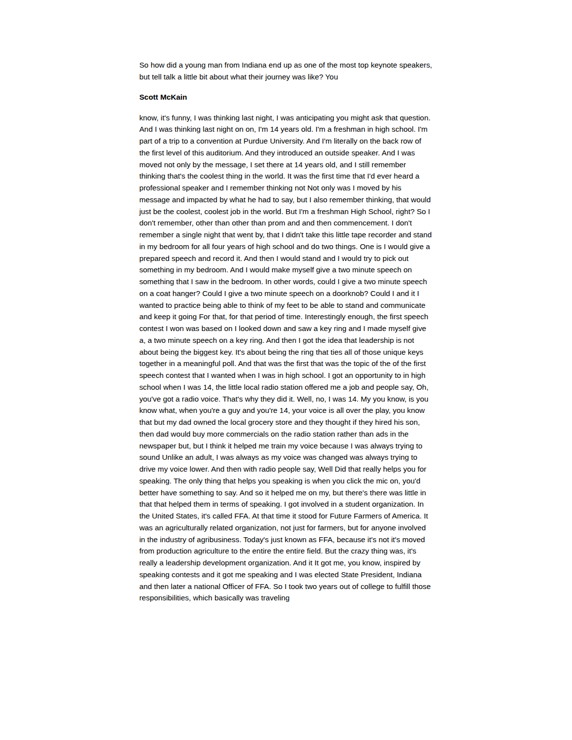So how did a young man from Indiana end up as one of the most top keynote speakers, but tell talk a little bit about what their journey was like? You
Scott McKain
know, it's funny, I was thinking last night, I was anticipating you might ask that question. And I was thinking last night on on, I'm 14 years old. I'm a freshman in high school. I'm part of a trip to a convention at Purdue University. And I'm literally on the back row of the first level of this auditorium. And they introduced an outside speaker. And I was moved not only by the message, I set there at 14 years old, and I still remember thinking that's the coolest thing in the world. It was the first time that I'd ever heard a professional speaker and I remember thinking not Not only was I moved by his message and impacted by what he had to say, but I also remember thinking, that would just be the coolest, coolest job in the world. But I'm a freshman High School, right? So I don't remember, other than other than prom and and then commencement. I don't remember a single night that went by, that I didn't take this little tape recorder and stand in my bedroom for all four years of high school and do two things. One is I would give a prepared speech and record it. And then I would stand and I would try to pick out something in my bedroom. And I would make myself give a two minute speech on something that I saw in the bedroom. In other words, could I give a two minute speech on a coat hanger? Could I give a two minute speech on a doorknob? Could I and it I wanted to practice being able to think of my feet to be able to stand and communicate and keep it going For that, for that period of time. Interestingly enough, the first speech contest I won was based on I looked down and saw a key ring and I made myself give a, a two minute speech on a key ring. And then I got the idea that leadership is not about being the biggest key. It's about being the ring that ties all of those unique keys together in a meaningful poll. And that was the first that was the topic of the of the first speech contest that I wanted when I was in high school. I got an opportunity to in high school when I was 14, the little local radio station offered me a job and people say, Oh, you've got a radio voice. That's why they did it. Well, no, I was 14. My you know, is you know what, when you're a guy and you're 14, your voice is all over the play, you know that but my dad owned the local grocery store and they thought if they hired his son, then dad would buy more commercials on the radio station rather than ads in the newspaper but, but I think it helped me train my voice because I was always trying to sound Unlike an adult, I was always as my voice was changed was always trying to drive my voice lower. And then with radio people say, Well Did that really helps you for speaking. The only thing that helps you speaking is when you click the mic on, you'd better have something to say. And so it helped me on my, but there's there was little in that that helped them in terms of speaking. I got involved in a student organization. In the United States, it's called FFA. At that time it stood for Future Farmers of America. It was an agriculturally related organization, not just for farmers, but for anyone involved in the industry of agribusiness. Today's just known as FFA, because it's not it's moved from production agriculture to the entire the entire field. But the crazy thing was, it's really a leadership development organization. And it It got me, you know, inspired by speaking contests and it got me speaking and I was elected State President, Indiana and then later a national Officer of FFA. So I took two years out of college to fulfill those responsibilities, which basically was traveling